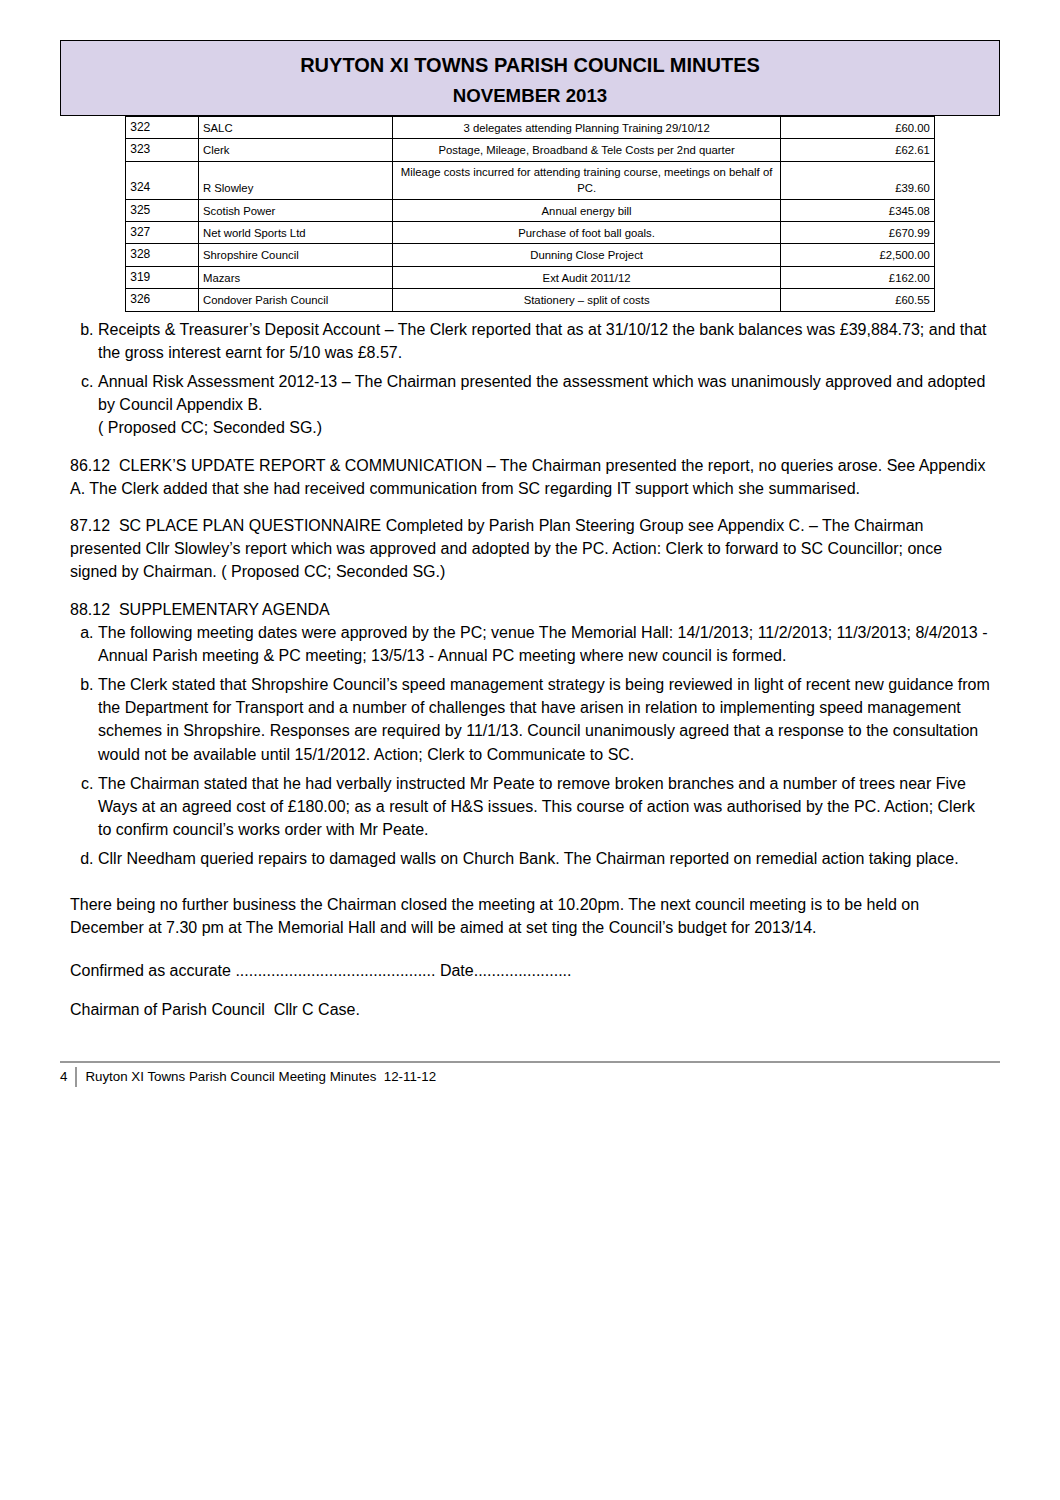RUYTON XI TOWNS PARISH COUNCIL MINUTES
NOVEMBER 2013
| 322 | SALC | 3 delegates attending Planning Training 29/10/12 | £60.00 |
| 323 | Clerk | Postage, Mileage, Broadband & Tele Costs per 2nd quarter | £62.61 |
| 324 | R Slowley | Mileage costs incurred for attending training course, meetings on behalf of PC. | £39.60 |
| 325 | Scotish Power | Annual energy bill | £345.08 |
| 327 | Net world Sports Ltd | Purchase of foot ball goals. | £670.99 |
| 328 | Shropshire Council | Dunning Close Project | £2,500.00 |
| 319 | Mazars | Ext Audit 2011/12 | £162.00 |
| 326 | Condover Parish Council | Stationery – split of costs | £60.55 |
Receipts & Treasurer’s Deposit Account – The Clerk reported that as at 31/10/12 the bank balances was £39,884.73; and that the gross interest earnt for 5/10 was £8.57.
Annual Risk Assessment 2012-13 – The Chairman presented the assessment which was unanimously approved and adopted by Council Appendix B.
( Proposed CC; Seconded SG.)
86.12 CLERK’S UPDATE REPORT & COMMUNICATION – The Chairman presented the report, no queries arose. See Appendix A. The Clerk added that she had received communication from SC regarding IT support which she summarised.
87.12 SC PLACE PLAN QUESTIONNAIRE Completed by Parish Plan Steering Group see Appendix C. – The Chairman presented Cllr Slowley’s report which was approved and adopted by the PC. Action: Clerk to forward to SC Councillor; once signed by Chairman. ( Proposed CC; Seconded SG.)
88.12 SUPPLEMENTARY AGENDA
The following meeting dates were approved by the PC; venue The Memorial Hall: 14/1/2013; 11/2/2013; 11/3/2013; 8/4/2013 - Annual Parish meeting & PC meeting; 13/5/13 - Annual PC meeting where new council is formed.
The Clerk stated that Shropshire Council’s speed management strategy is being reviewed in light of recent new guidance from the Department for Transport and a number of challenges that have arisen in relation to implementing speed management schemes in Shropshire. Responses are required by 11/1/13. Council unanimously agreed that a response to the consultation would not be available until 15/1/2012. Action; Clerk to Communicate to SC.
The Chairman stated that he had verbally instructed Mr Peate to remove broken branches and a number of trees near Five Ways at an agreed cost of £180.00; as a result of H&S issues. This course of action was authorised by the PC. Action; Clerk to confirm council’s works order with Mr Peate.
Cllr Needham queried repairs to damaged walls on Church Bank. The Chairman reported on remedial action taking place.
There being no further business the Chairman closed the meeting at 10.20pm. The next council meeting is to be held on December at 7.30 pm at The Memorial Hall and will be aimed at set ting the Council’s budget for 2013/14.
Confirmed as accurate ............................................. Date......................
Chairman of Parish Council Cllr C Case.
4 Ruyton XI Towns Parish Council Meeting Minutes 12-11-12